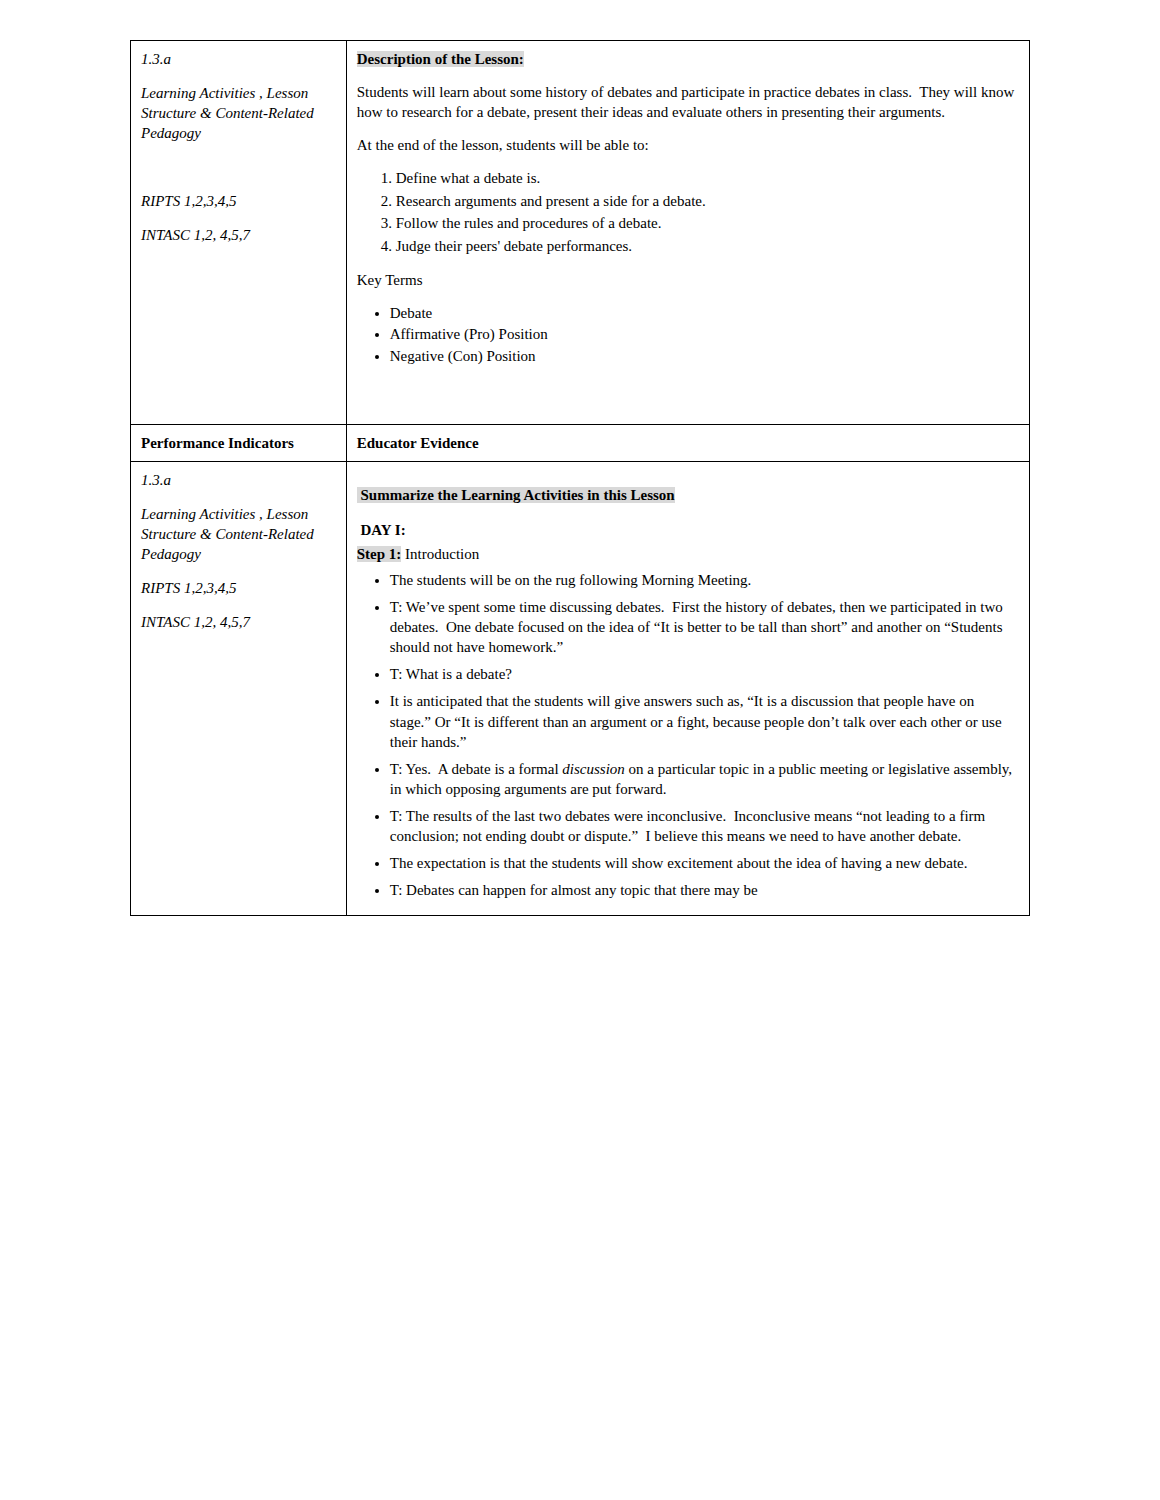| 1.3.a Learning Activities , Lesson Structure & Content-Related Pedagogy RIPTS 1,2,3,4,5 INTASC 1,2, 4,5,7 | Description of the Lesson: Students will learn about some history of debates and participate in practice debates in class. They will know how to research for a debate, present their ideas and evaluate others in presenting their arguments. At the end of the lesson, students will be able to: Define what a debate is. Research arguments and present a side for a debate. Follow the rules and procedures of a debate. Judge their peers' debate performances. Key Terms Debate Affirmative (Pro) Position Negative (Con) Position |
| Performance Indicators | Educator Evidence |
| 1.3.a Learning Activities , Lesson Structure & Content-Related Pedagogy RIPTS 1,2,3,4,5 INTASC 1,2, 4,5,7 | Summarize the Learning Activities in this Lesson DAY I: Step 1: Introduction The students will be on the rug following Morning Meeting. T: We’ve spent some time discussing debates. First the history of debates, then we participated in two debates. One debate focused on the idea of “It is better to be tall than short” and another on “Students should not have homework.” T: What is a debate? It is anticipated that the students will give answers such as, “It is a discussion that people have on stage.” Or “It is different than an argument or a fight, because people don’t talk over each other or use their hands.” T: Yes. A debate is a formal discussion on a particular topic in a public meeting or legislative assembly, in which opposing arguments are put forward. T: The results of the last two debates were inconclusive. Inconclusive means “not leading to a firm conclusion; not ending doubt or dispute.” I believe this means we need to have another debate. The expectation is that the students will show excitement about the idea of having a new debate. T: Debates can happen for almost any topic that there may be |